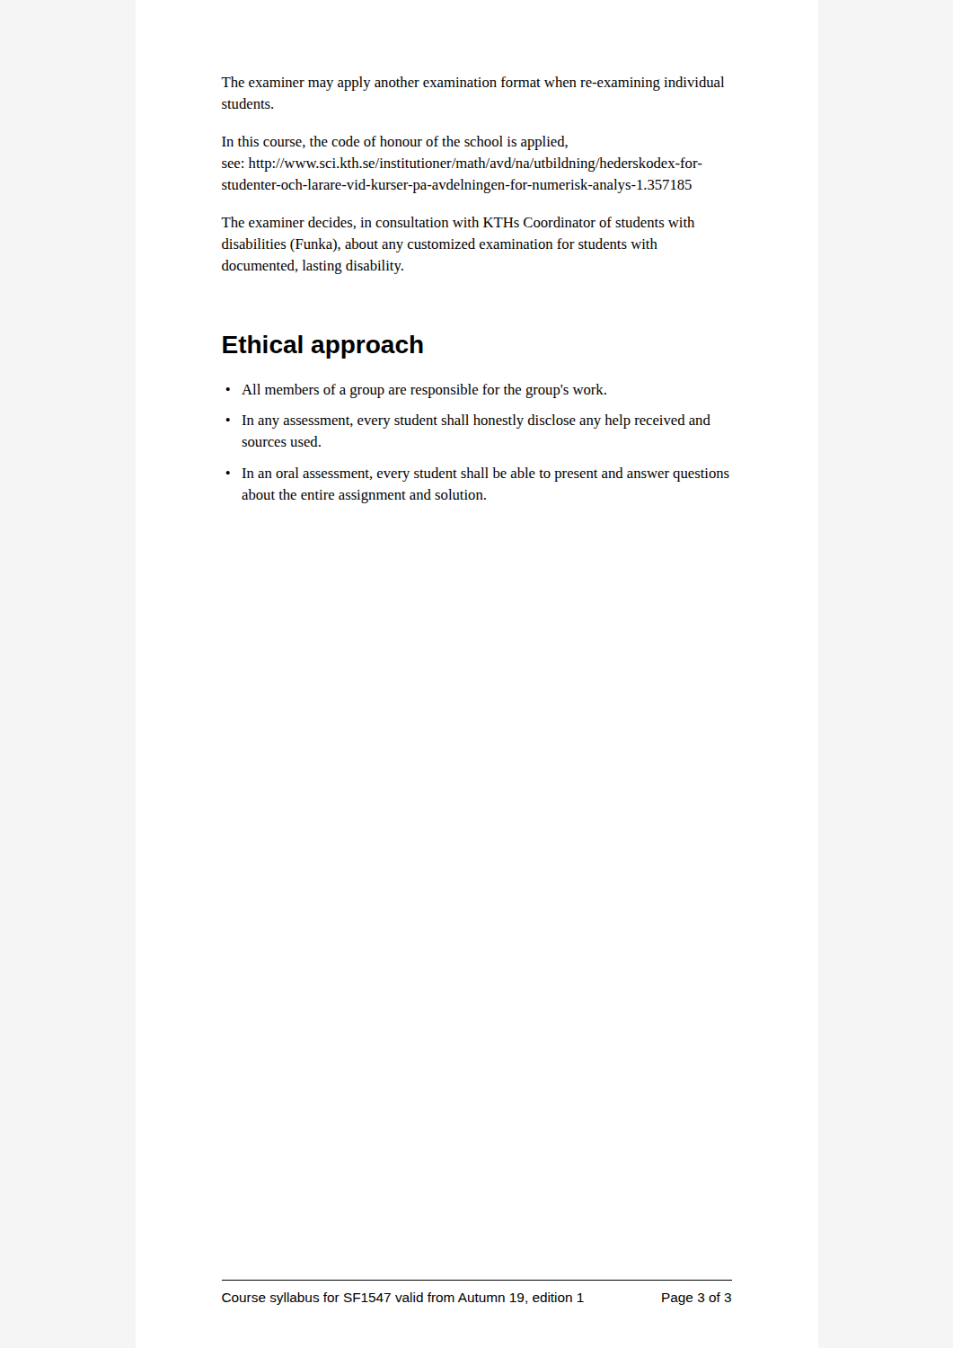The examiner may apply another examination format when re-examining individual students.
In this course, the code of honour of the school is applied,
see: http://www.sci.kth.se/institutioner/math/avd/na/utbildning/hederskodex-for-studenter-och-larare-vid-kurser-pa-avdelningen-for-numerisk-analys-1.357185
The examiner decides, in consultation with KTHs Coordinator of students with disabilities (Funka), about any customized examination for students with documented, lasting disability.
Ethical approach
All members of a group are responsible for the group's work.
In any assessment, every student shall honestly disclose any help received and sources used.
In an oral assessment, every student shall be able to present and answer questions about the entire assignment and solution.
Course syllabus for SF1547 valid from Autumn 19, edition 1 Page 3 of 3